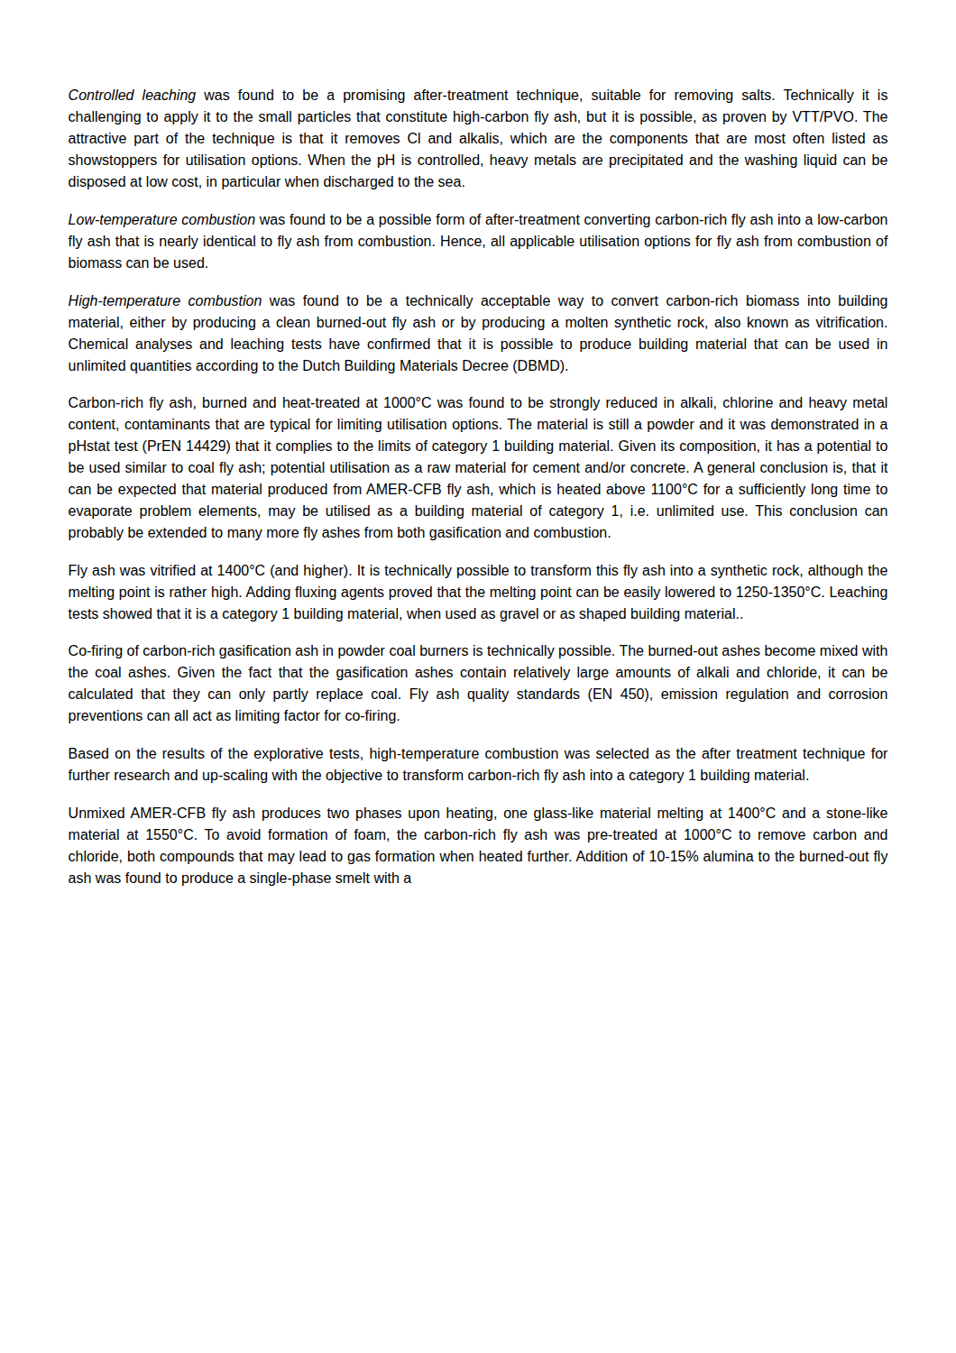Controlled leaching was found to be a promising after-treatment technique, suitable for removing salts. Technically it is challenging to apply it to the small particles that constitute high-carbon fly ash, but it is possible, as proven by VTT/PVO. The attractive part of the technique is that it removes Cl and alkalis, which are the components that are most often listed as showstoppers for utilisation options. When the pH is controlled, heavy metals are precipitated and the washing liquid can be disposed at low cost, in particular when discharged to the sea.
Low-temperature combustion was found to be a possible form of after-treatment converting carbon-rich fly ash into a low-carbon fly ash that is nearly identical to fly ash from combustion. Hence, all applicable utilisation options for fly ash from combustion of biomass can be used.
High-temperature combustion was found to be a technically acceptable way to convert carbon-rich biomass into building material, either by producing a clean burned-out fly ash or by producing a molten synthetic rock, also known as vitrification. Chemical analyses and leaching tests have confirmed that it is possible to produce building material that can be used in unlimited quantities according to the Dutch Building Materials Decree (DBMD).
Carbon-rich fly ash, burned and heat-treated at 1000°C was found to be strongly reduced in alkali, chlorine and heavy metal content, contaminants that are typical for limiting utilisation options. The material is still a powder and it was demonstrated in a pHstat test (PrEN 14429) that it complies to the limits of category 1 building material. Given its composition, it has a potential to be used similar to coal fly ash; potential utilisation as a raw material for cement and/or concrete. A general conclusion is, that it can be expected that material produced from AMER-CFB fly ash, which is heated above 1100°C for a sufficiently long time to evaporate problem elements, may be utilised as a building material of category 1, i.e. unlimited use. This conclusion can probably be extended to many more fly ashes from both gasification and combustion.
Fly ash was vitrified at 1400°C (and higher). It is technically possible to transform this fly ash into a synthetic rock, although the melting point is rather high. Adding fluxing agents proved that the melting point can be easily lowered to 1250-1350°C. Leaching tests showed that it is a category 1 building material, when used as gravel or as shaped building material..
Co-firing of carbon-rich gasification ash in powder coal burners is technically possible. The burned-out ashes become mixed with the coal ashes. Given the fact that the gasification ashes contain relatively large amounts of alkali and chloride, it can be calculated that they can only partly replace coal. Fly ash quality standards (EN 450), emission regulation and corrosion preventions can all act as limiting factor for co-firing.
Based on the results of the explorative tests, high-temperature combustion was selected as the after treatment technique for further research and up-scaling with the objective to transform carbon-rich fly ash into a category 1 building material.
Unmixed AMER-CFB fly ash produces two phases upon heating, one glass-like material melting at 1400°C and a stone-like material at 1550°C. To avoid formation of foam, the carbon-rich fly ash was pre-treated at 1000°C to remove carbon and chloride, both compounds that may lead to gas formation when heated further. Addition of 10-15% alumina to the burned-out fly ash was found to produce a single-phase smelt with a